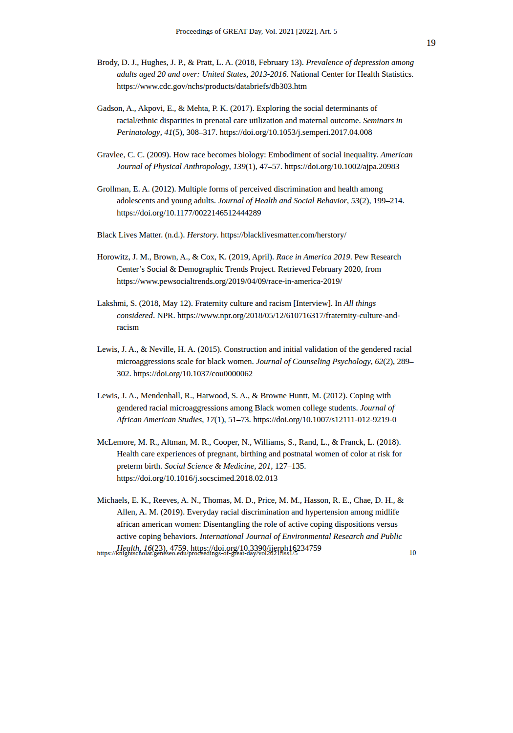Proceedings of GREAT Day, Vol. 2021 [2022], Art. 5 19
Brody, D. J., Hughes, J. P., & Pratt, L. A. (2018, February 13). Prevalence of depression among adults aged 20 and over: United States, 2013-2016. National Center for Health Statistics. https://www.cdc.gov/nchs/products/databriefs/db303.htm
Gadson, A., Akpovi, E., & Mehta, P. K. (2017). Exploring the social determinants of racial/ethnic disparities in prenatal care utilization and maternal outcome. Seminars in Perinatology, 41(5), 308–317. https://doi.org/10.1053/j.semperi.2017.04.008
Gravlee, C. C. (2009). How race becomes biology: Embodiment of social inequality. American Journal of Physical Anthropology, 139(1), 47–57. https://doi.org/10.1002/ajpa.20983
Grollman, E. A. (2012). Multiple forms of perceived discrimination and health among adolescents and young adults. Journal of Health and Social Behavior, 53(2), 199–214. https://doi.org/10.1177/0022146512444289
Black Lives Matter. (n.d.). Herstory. https://blacklivesmatter.com/herstory/
Horowitz, J. M., Brown, A., & Cox, K. (2019, April). Race in America 2019. Pew Research Center’s Social & Demographic Trends Project. Retrieved February 2020, from https://www.pewsocialtrends.org/2019/04/09/race-in-america-2019/
Lakshmi, S. (2018, May 12). Fraternity culture and racism [Interview]. In All things considered. NPR. https://www.npr.org/2018/05/12/610716317/fraternity-culture-and-racism
Lewis, J. A., & Neville, H. A. (2015). Construction and initial validation of the gendered racial microaggressions scale for black women. Journal of Counseling Psychology, 62(2), 289–302. https://doi.org/10.1037/cou0000062
Lewis, J. A., Mendenhall, R., Harwood, S. A., & Browne Huntt, M. (2012). Coping with gendered racial microaggressions among Black women college students. Journal of African American Studies, 17(1), 51–73. https://doi.org/10.1007/s12111-012-9219-0
McLemore, M. R., Altman, M. R., Cooper, N., Williams, S., Rand, L., & Franck, L. (2018). Health care experiences of pregnant, birthing and postnatal women of color at risk for preterm birth. Social Science & Medicine, 201, 127–135. https://doi.org/10.1016/j.socscimed.2018.02.013
Michaels, E. K., Reeves, A. N., Thomas, M. D., Price, M. M., Hasson, R. E., Chae, D. H., & Allen, A. M. (2019). Everyday racial discrimination and hypertension among midlife african american women: Disentangling the role of active coping dispositions versus active coping behaviors. International Journal of Environmental Research and Public Health, 16(23), 4759. https://doi.org/10.3390/ijerph16234759
https://knightscholar.geneseo.edu/proceedings-of-great-day/vol2021/iss1/5 10